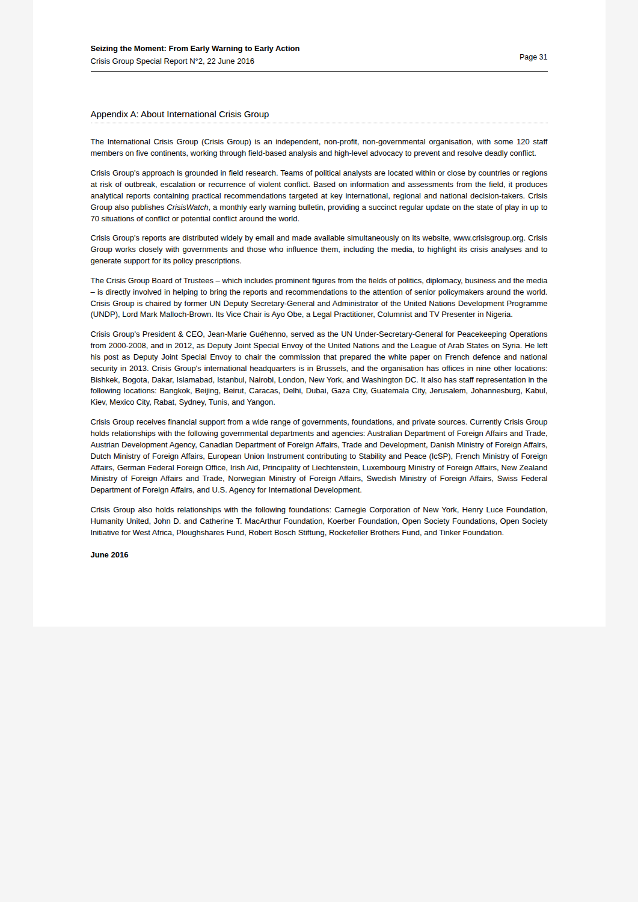Seizing the Moment: From Early Warning to Early Action
Crisis Group Special Report N°2, 22 June 2016
Page 31
Appendix A: About International Crisis Group
The International Crisis Group (Crisis Group) is an independent, non-profit, non-governmental organisation, with some 120 staff members on five continents, working through field-based analysis and high-level advocacy to prevent and resolve deadly conflict.
Crisis Group's approach is grounded in field research. Teams of political analysts are located within or close by countries or regions at risk of outbreak, escalation or recurrence of violent conflict. Based on information and assessments from the field, it produces analytical reports containing practical recommendations targeted at key international, regional and national decision-takers. Crisis Group also publishes CrisisWatch, a monthly early warning bulletin, providing a succinct regular update on the state of play in up to 70 situations of conflict or potential conflict around the world.
Crisis Group's reports are distributed widely by email and made available simultaneously on its website, www.crisisgroup.org. Crisis Group works closely with governments and those who influence them, including the media, to highlight its crisis analyses and to generate support for its policy prescriptions.
The Crisis Group Board of Trustees – which includes prominent figures from the fields of politics, diplomacy, business and the media – is directly involved in helping to bring the reports and recommendations to the attention of senior policymakers around the world. Crisis Group is chaired by former UN Deputy Secretary-General and Administrator of the United Nations Development Programme (UNDP), Lord Mark Malloch-Brown. Its Vice Chair is Ayo Obe, a Legal Practitioner, Columnist and TV Presenter in Nigeria.
Crisis Group's President & CEO, Jean-Marie Guéhenno, served as the UN Under-Secretary-General for Peacekeeping Operations from 2000-2008, and in 2012, as Deputy Joint Special Envoy of the United Nations and the League of Arab States on Syria. He left his post as Deputy Joint Special Envoy to chair the commission that prepared the white paper on French defence and national security in 2013. Crisis Group's international headquarters is in Brussels, and the organisation has offices in nine other locations: Bishkek, Bogota, Dakar, Islamabad, Istanbul, Nairobi, London, New York, and Washington DC. It also has staff representation in the following locations: Bangkok, Beijing, Beirut, Caracas, Delhi, Dubai, Gaza City, Guatemala City, Jerusalem, Johannesburg, Kabul, Kiev, Mexico City, Rabat, Sydney, Tunis, and Yangon.
Crisis Group receives financial support from a wide range of governments, foundations, and private sources. Currently Crisis Group holds relationships with the following governmental departments and agencies: Australian Department of Foreign Affairs and Trade, Austrian Development Agency, Canadian Department of Foreign Affairs, Trade and Development, Danish Ministry of Foreign Affairs, Dutch Ministry of Foreign Affairs, European Union Instrument contributing to Stability and Peace (IcSP), French Ministry of Foreign Affairs, German Federal Foreign Office, Irish Aid, Principality of Liechtenstein, Luxembourg Ministry of Foreign Affairs, New Zealand Ministry of Foreign Affairs and Trade, Norwegian Ministry of Foreign Affairs, Swedish Ministry of Foreign Affairs, Swiss Federal Department of Foreign Affairs, and U.S. Agency for International Development.
Crisis Group also holds relationships with the following foundations: Carnegie Corporation of New York, Henry Luce Foundation, Humanity United, John D. and Catherine T. MacArthur Foundation, Koerber Foundation, Open Society Foundations, Open Society Initiative for West Africa, Ploughshares Fund, Robert Bosch Stiftung, Rockefeller Brothers Fund, and Tinker Foundation.
June 2016